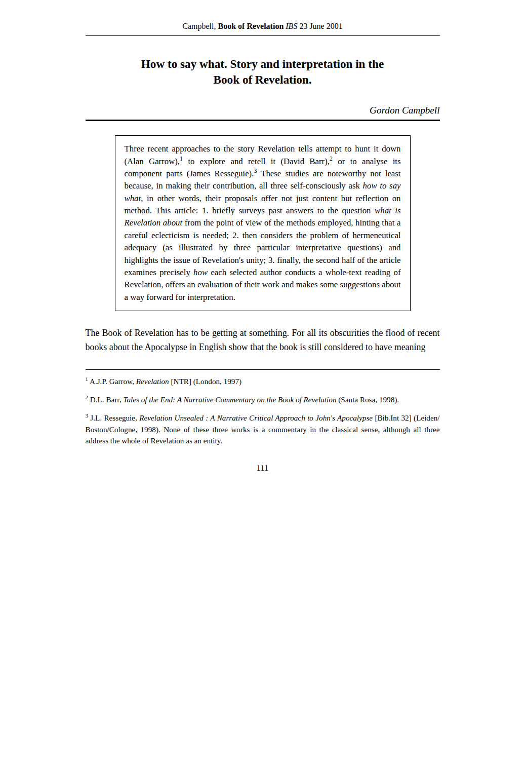Campbell, Book of Revelation IBS 23 June 2001
How to say what. Story and interpretation in the
Book of Revelation.
Gordon Campbell
Three recent approaches to the story Revelation tells attempt to hunt it down (Alan Garrow),1 to explore and retell it (David Barr),2 or to analyse its component parts (James Resseguie).3 These studies are noteworthy not least because, in making their contribution, all three self-consciously ask how to say what, in other words, their proposals offer not just content but reflection on method. This article: 1. briefly surveys past answers to the question what is Revelation about from the point of view of the methods employed, hinting that a careful eclecticism is needed; 2. then considers the problem of hermeneutical adequacy (as illustrated by three particular interpretative questions) and highlights the issue of Revelation's unity; 3. finally, the second half of the article examines precisely how each selected author conducts a whole-text reading of Revelation, offers an evaluation of their work and makes some suggestions about a way forward for interpretation.
The Book of Revelation has to be getting at something. For all its obscurities the flood of recent books about the Apocalypse in English show that the book is still considered to have meaning
1 A.J.P. Garrow, Revelation [NTR] (London, 1997)
2 D.L. Barr, Tales of the End: A Narrative Commentary on the Book of Revelation (Santa Rosa, 1998).
3 J.L. Resseguie, Revelation Unsealed : A Narrative Critical Approach to John's Apocalypse [Bib.Int 32] (Leiden/ Boston/Cologne, 1998). None of these three works is a commentary in the classical sense, although all three address the whole of Revelation as an entity.
111